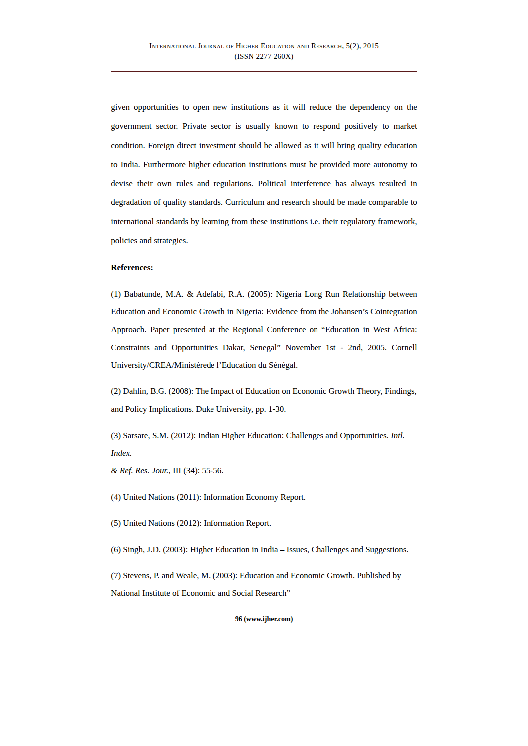International Journal of Higher Education and Research, 5(2), 2015 (ISSN 2277 260X)
given opportunities to open new institutions as it will reduce the dependency on the government sector. Private sector is usually known to respond positively to market condition. Foreign direct investment should be allowed as it will bring quality education to India. Furthermore higher education institutions must be provided more autonomy to devise their own rules and regulations. Political interference has always resulted in degradation of quality standards. Curriculum and research should be made comparable to international standards by learning from these institutions i.e. their regulatory framework, policies and strategies.
References:
(1) Babatunde, M.A. & Adefabi, R.A. (2005): Nigeria Long Run Relationship between Education and Economic Growth in Nigeria: Evidence from the Johansen’s Cointegration Approach. Paper presented at the Regional Conference on “Education in West Africa: Constraints and Opportunities Dakar, Senegal” November 1st - 2nd, 2005. Cornell University/CREA/Ministèrede l’Education du Sénégal.
(2) Dahlin, B.G. (2008): The Impact of Education on Economic Growth Theory, Findings,
and Policy Implications. Duke University, pp. 1-30.
(3) Sarsare, S.M. (2012): Indian Higher Education: Challenges and Opportunities. Intl. Index.
& Ref. Res. Jour., III (34): 55-56.
(4) United Nations (2011): Information Economy Report.
(5) United Nations (2012): Information Report.
(6) Singh, J.D. (2003): Higher Education in India – Issues, Challenges and Suggestions.
(7) Stevens, P. and Weale, M. (2003): Education and Economic Growth. Published by
National Institute of Economic and Social Research”
96 (www.ijher.com)